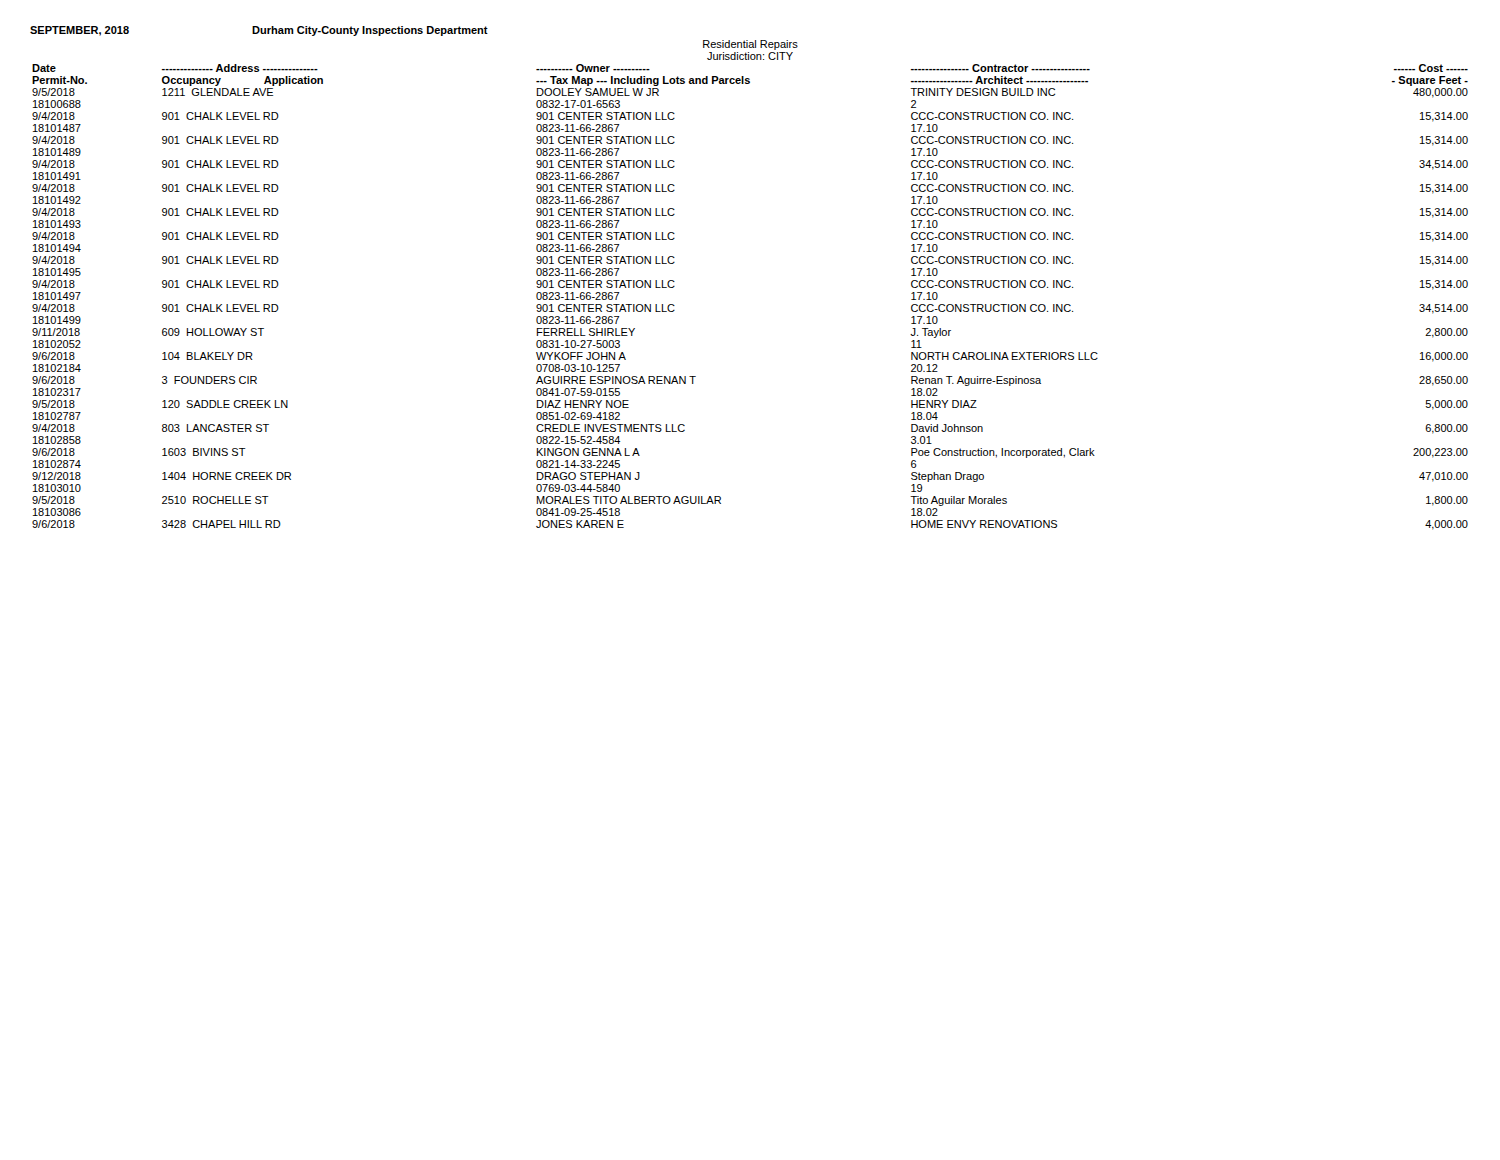SEPTEMBER, 2018 Durham City-County Inspections Department
Residential Repairs
Jurisdiction: CITY
| Date | -------------- Address --------------- | ---------- Owner ---------- | ---------------- Contractor ---------------- | ------ Cost ------ |
| --- | --- | --- | --- | --- |
| Permit-No. | Occupancy Application | --- Tax Map --- Including Lots and Parcels | ----------------- Architect ----------------- | - Square Feet - |
| 9/5/2018 | 1211 GLENDALE AVE | DOOLEY SAMUEL W JR | TRINITY DESIGN BUILD INC | 480,000.00 |
| 18100688 | | 0832-17-01-6563 | 2 | |
| 9/4/2018 | 901 CHALK LEVEL RD | 901 CENTER STATION LLC | CCC-CONSTRUCTION CO. INC. | 15,314.00 |
| 18101487 | | 0823-11-66-2867 | 17.10 | |
| 9/4/2018 | 901 CHALK LEVEL RD | 901 CENTER STATION LLC | CCC-CONSTRUCTION CO. INC. | 15,314.00 |
| 18101489 | | 0823-11-66-2867 | 17.10 | |
| 9/4/2018 | 901 CHALK LEVEL RD | 901 CENTER STATION LLC | CCC-CONSTRUCTION CO. INC. | 34,514.00 |
| 18101491 | | 0823-11-66-2867 | 17.10 | |
| 9/4/2018 | 901 CHALK LEVEL RD | 901 CENTER STATION LLC | CCC-CONSTRUCTION CO. INC. | 15,314.00 |
| 18101492 | | 0823-11-66-2867 | 17.10 | |
| 9/4/2018 | 901 CHALK LEVEL RD | 901 CENTER STATION LLC | CCC-CONSTRUCTION CO. INC. | 15,314.00 |
| 18101493 | | 0823-11-66-2867 | 17.10 | |
| 9/4/2018 | 901 CHALK LEVEL RD | 901 CENTER STATION LLC | CCC-CONSTRUCTION CO. INC. | 15,314.00 |
| 18101494 | | 0823-11-66-2867 | 17.10 | |
| 9/4/2018 | 901 CHALK LEVEL RD | 901 CENTER STATION LLC | CCC-CONSTRUCTION CO. INC. | 15,314.00 |
| 18101495 | | 0823-11-66-2867 | 17.10 | |
| 9/4/2018 | 901 CHALK LEVEL RD | 901 CENTER STATION LLC | CCC-CONSTRUCTION CO. INC. | 15,314.00 |
| 18101497 | | 0823-11-66-2867 | 17.10 | |
| 9/4/2018 | 901 CHALK LEVEL RD | 901 CENTER STATION LLC | CCC-CONSTRUCTION CO. INC. | 34,514.00 |
| 18101499 | | 0823-11-66-2867 | 17.10 | |
| 9/11/2018 | 609 HOLLOWAY ST | FERRELL SHIRLEY | J. Taylor | 2,800.00 |
| 18102052 | | 0831-10-27-5003 | 11 | |
| 9/6/2018 | 104 BLAKELY DR | WYKOFF JOHN A | NORTH CAROLINA EXTERIORS LLC | 16,000.00 |
| 18102184 | | 0708-03-10-1257 | 20.12 | |
| 9/6/2018 | 3 FOUNDERS CIR | AGUIRRE ESPINOSA RENAN T | Renan T. Aguirre-Espinosa | 28,650.00 |
| 18102317 | | 0841-07-59-0155 | 18.02 | |
| 9/5/2018 | 120 SADDLE CREEK LN | DIAZ HENRY NOE | HENRY DIAZ | 5,000.00 |
| 18102787 | | 0851-02-69-4182 | 18.04 | |
| 9/4/2018 | 803 LANCASTER ST | CREDLE INVESTMENTS LLC | David Johnson | 6,800.00 |
| 18102858 | | 0822-15-52-4584 | 3.01 | |
| 9/6/2018 | 1603 BIVINS ST | KINGON GENNA L A | Poe Construction, Incorporated, Clark | 200,223.00 |
| 18102874 | | 0821-14-33-2245 | 6 | |
| 9/12/2018 | 1404 HORNE CREEK DR | DRAGO STEPHAN J | Stephan Drago | 47,010.00 |
| 18103010 | | 0769-03-44-5840 | 19 | |
| 9/5/2018 | 2510 ROCHELLE ST | MORALES TITO ALBERTO AGUILAR | Tito Aguilar Morales | 1,800.00 |
| 18103086 | | 0841-09-25-4518 | 18.02 | |
| 9/6/2018 | 3428 CHAPEL HILL RD | JONES KAREN E | HOME ENVY RENOVATIONS | 4,000.00 |